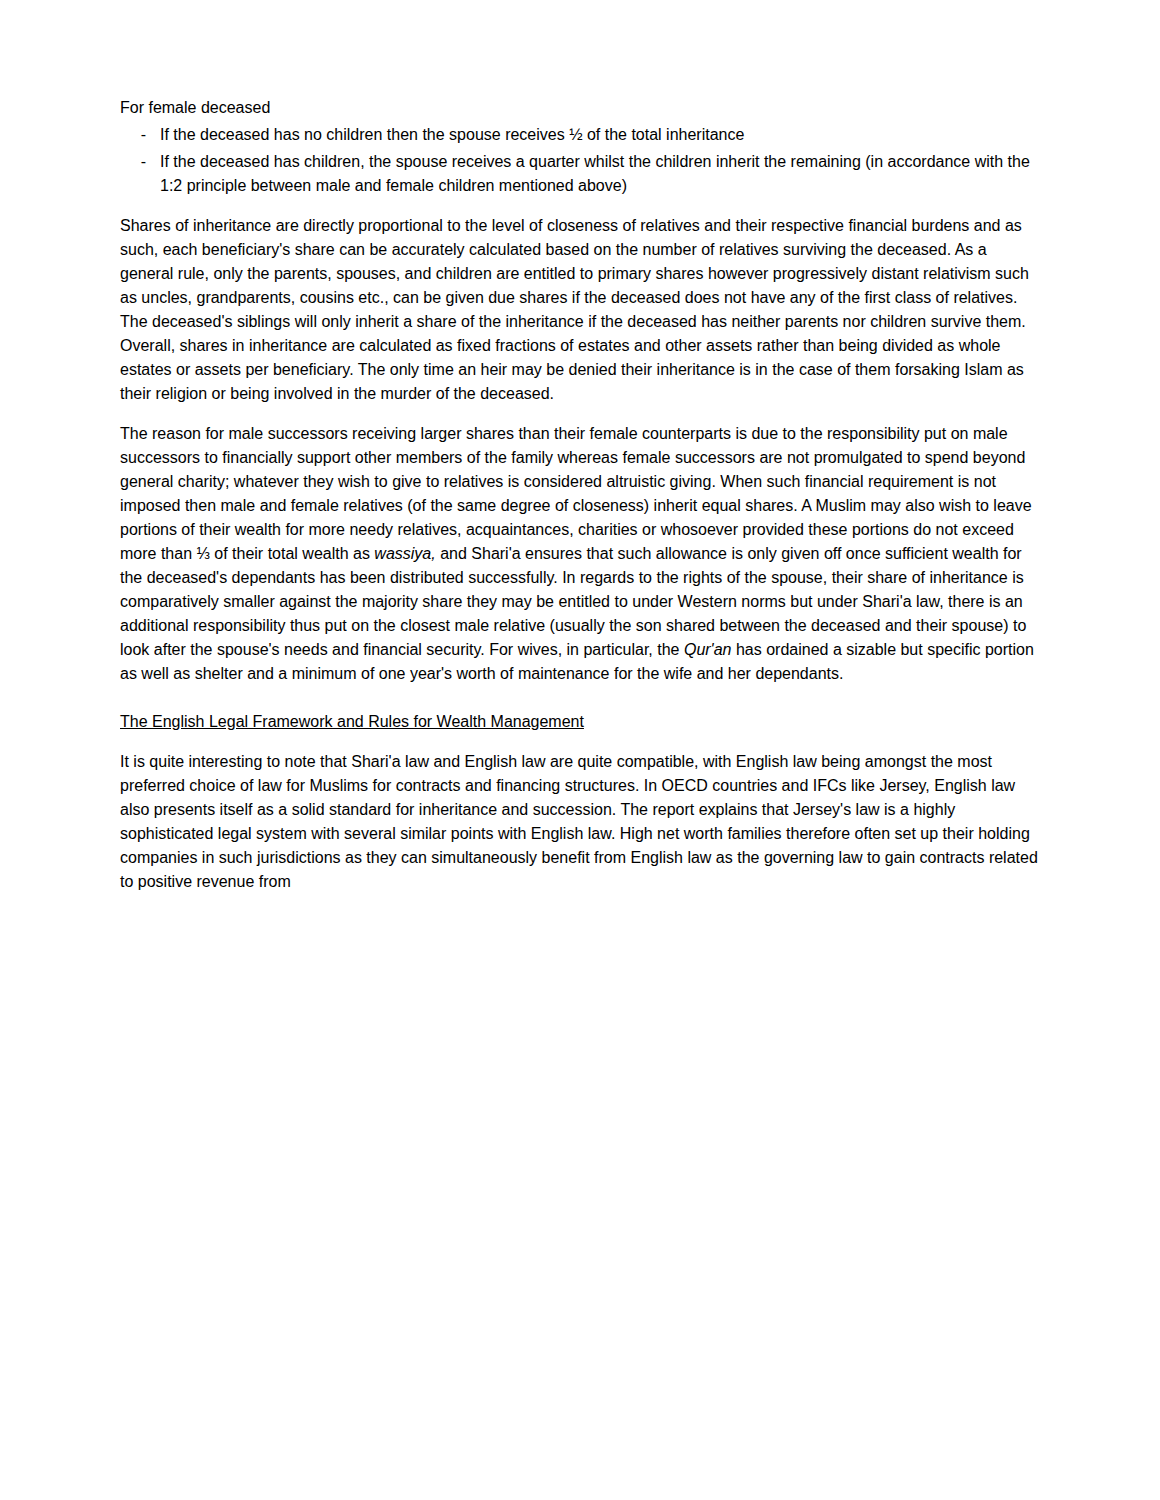For female deceased
If the deceased has no children then the spouse receives ½ of the total inheritance
If the deceased has children, the spouse receives a quarter whilst the children inherit the remaining (in accordance with the 1:2 principle between male and female children mentioned above)
Shares of inheritance are directly proportional to the level of closeness of relatives and their respective financial burdens and as such, each beneficiary's share can be accurately calculated based on the number of relatives surviving the deceased. As a general rule, only the parents, spouses, and children are entitled to primary shares however progressively distant relativism such as uncles, grandparents, cousins etc., can be given due shares if the deceased does not have any of the first class of relatives. The deceased's siblings will only inherit a share of the inheritance if the deceased has neither parents nor children survive them. Overall, shares in inheritance are calculated as fixed fractions of estates and other assets rather than being divided as whole estates or assets per beneficiary. The only time an heir may be denied their inheritance is in the case of them forsaking Islam as their religion or being involved in the murder of the deceased.
The reason for male successors receiving larger shares than their female counterparts is due to the responsibility put on male successors to financially support other members of the family whereas female successors are not promulgated to spend beyond general charity; whatever they wish to give to relatives is considered altruistic giving. When such financial requirement is not imposed then male and female relatives (of the same degree of closeness) inherit equal shares. A Muslim may also wish to leave portions of their wealth for more needy relatives, acquaintances, charities or whosoever provided these portions do not exceed more than ⅓ of their total wealth as wassiya, and Shari'a ensures that such allowance is only given off once sufficient wealth for the deceased's dependants has been distributed successfully. In regards to the rights of the spouse, their share of inheritance is comparatively smaller against the majority share they may be entitled to under Western norms but under Shari'a law, there is an additional responsibility thus put on the closest male relative (usually the son shared between the deceased and their spouse) to look after the spouse's needs and financial security. For wives, in particular, the Qur'an has ordained a sizable but specific portion as well as shelter and a minimum of one year's worth of maintenance for the wife and her dependants.
The English Legal Framework and Rules for Wealth Management
It is quite interesting to note that Shari'a law and English law are quite compatible, with English law being amongst the most preferred choice of law for Muslims for contracts and financing structures. In OECD countries and IFCs like Jersey, English law also presents itself as a solid standard for inheritance and succession. The report explains that Jersey's law is a highly sophisticated legal system with several similar points with English law. High net worth families therefore often set up their holding companies in such jurisdictions as they can simultaneously benefit from English law as the governing law to gain contracts related to positive revenue from